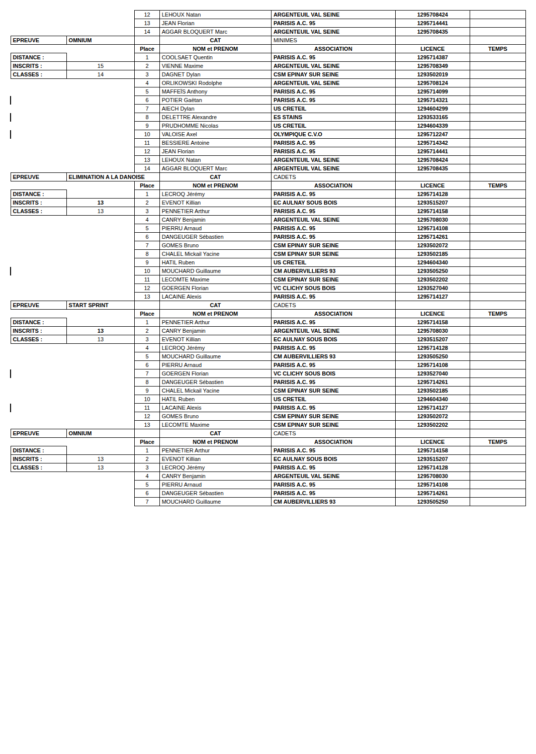| | | 12 | LEHOUX Natan | ARGENTEUIL VAL SEINE | 1295708424 | |
| | | 13 | JEAN Florian | PARISIS A.C. 95 | 1295714441 | |
| | | 14 | AGGAR BLOQUERT Marc | ARGENTEUIL VAL SEINE | 1295708435 | |
| EPREUVE | OMNIUM | | CAT | MINIMES | | |
| | | Place | NOM et PRENOM | ASSOCIATION | LICENCE | TEMPS |
| DISTANCE : | | 1 | COOLSAET Quentin | PARISIS A.C. 95 | 1295714387 | |
| INSCRITS : | 15 | 2 | VIENNE Maxime | ARGENTEUIL VAL SEINE | 1295708349 | |
| CLASSES : | 14 | 3 | DAGNET Dylan | CSM EPINAY SUR SEINE | 1293502019 | |
| | | 4 | ORLIKOWSKI Rodolphe | ARGENTEUIL VAL SEINE | 1295708124 | |
| | | 5 | MAFFEÏS Anthony | PARISIS A.C. 95 | 1295714099 | |
| | | 6 | POTIER Gaëtan | PARISIS A.C. 95 | 1295714321 | |
| | | 7 | AIECH Dylan | US CRETEIL | 1294604299 | |
| | | 8 | DELETTRE Alexandre | ES STAINS | 1293533165 | |
| | | 9 | PRUDHOMME Nicolas | US CRETEIL | 1294604339 | |
| | | 10 | VALOISE Axel | OLYMPIQUE C.V.O | 1295712247 | |
| | | 11 | BESSIERE Antoine | PARISIS A.C. 95 | 1295714342 | |
| | | 12 | JEAN Florian | PARISIS A.C. 95 | 1295714441 | |
| | | 13 | LEHOUX Natan | ARGENTEUIL VAL SEINE | 1295708424 | |
| | | 14 | AGGAR BLOQUERT Marc | ARGENTEUIL VAL SEINE | 1295708435 | |
| EPREUVE | ELIMINATION A LA DANOISE | CAT | CADETS | | |
| | | Place | NOM et PRENOM | ASSOCIATION | LICENCE | TEMPS |
| DISTANCE : | | 1 | LECROQ Jérémy | PARISIS A.C. 95 | 1295714128 | |
| INSCRITS : | 13 | 2 | EVENOT Killian | EC AULNAY SOUS BOIS | 1293515207 | |
| CLASSES : | 13 | 3 | PENNETIER Arthur | PARISIS A.C. 95 | 1295714158 | |
| | | 4 | CANRY Benjamin | ARGENTEUIL VAL SEINE | 1295708030 | |
| | | 5 | PIERRU Arnaud | PARISIS A.C. 95 | 1295714108 | |
| | | 6 | DANGEUGER Sébastien | PARISIS A.C. 95 | 1295714261 | |
| | | 7 | GOMES Bruno | CSM EPINAY SUR SEINE | 1293502072 | |
| | | 8 | CHALEL Mickail Yacine | CSM EPINAY SUR SEINE | 1293502185 | |
| | | 9 | HATIL Ruben | US CRETEIL | 1294604340 | |
| | | 10 | MOUCHARD Guillaume | CM AUBERVILLIERS 93 | 1293505250 | |
| | | 11 | LECOMTE Maxime | CSM EPINAY SUR SEINE | 1293502202 | |
| | | 12 | GOERGEN Florian | VC CLICHY SOUS BOIS | 1293527040 | |
| | | 13 | LACAINE Alexis | PARISIS A.C. 95 | 1295714127 | |
| EPREUVE | START SPRINT | | CAT | CADETS | | |
| | | Place | NOM et PRENOM | ASSOCIATION | LICENCE | TEMPS |
| DISTANCE : | | 1 | PENNETIER Arthur | PARISIS A.C. 95 | 1295714158 | |
| INSCRITS : | 13 | 2 | CANRY Benjamin | ARGENTEUIL VAL SEINE | 1295708030 | |
| CLASSES : | 13 | 3 | EVENOT Killian | EC AULNAY SOUS BOIS | 1293515207 | |
| | | 4 | LECROQ Jérémy | PARISIS A.C. 95 | 1295714128 | |
| | | 5 | MOUCHARD Guillaume | CM AUBERVILLIERS 93 | 1293505250 | |
| | | 6 | PIERRU Arnaud | PARISIS A.C. 95 | 1295714108 | |
| | | 7 | GOERGEN Florian | VC CLICHY SOUS BOIS | 1293527040 | |
| | | 8 | DANGEUGER Sébastien | PARISIS A.C. 95 | 1295714261 | |
| | | 9 | CHALEL Mickail Yacine | CSM EPINAY SUR SEINE | 1293502185 | |
| | | 10 | HATIL Ruben | US CRETEIL | 1294604340 | |
| | | 11 | LACAINE Alexis | PARISIS A.C. 95 | 1295714127 | |
| | | 12 | GOMES Bruno | CSM EPINAY SUR SEINE | 1293502072 | |
| | | 13 | LECOMTE Maxime | CSM EPINAY SUR SEINE | 1293502202 | |
| EPREUVE | OMNIUM | | CAT | CADETS | | |
| | | Place | NOM et PRENOM | ASSOCIATION | LICENCE | TEMPS |
| DISTANCE : | | 1 | PENNETIER Arthur | PARISIS A.C. 95 | 1295714158 | |
| INSCRITS : | 13 | 2 | EVENOT Killian | EC AULNAY SOUS BOIS | 1293515207 | |
| CLASSES : | 13 | 3 | LECROQ Jérémy | PARISIS A.C. 95 | 1295714128 | |
| | | 4 | CANRY Benjamin | ARGENTEUIL VAL SEINE | 1295708030 | |
| | | 5 | PIERRU Arnaud | PARISIS A.C. 95 | 1295714108 | |
| | | 6 | DANGEUGER Sébastien | PARISIS A.C. 95 | 1295714261 | |
| | | 7 | MOUCHARD Guillaume | CM AUBERVILLIERS 93 | 1293505250 | |